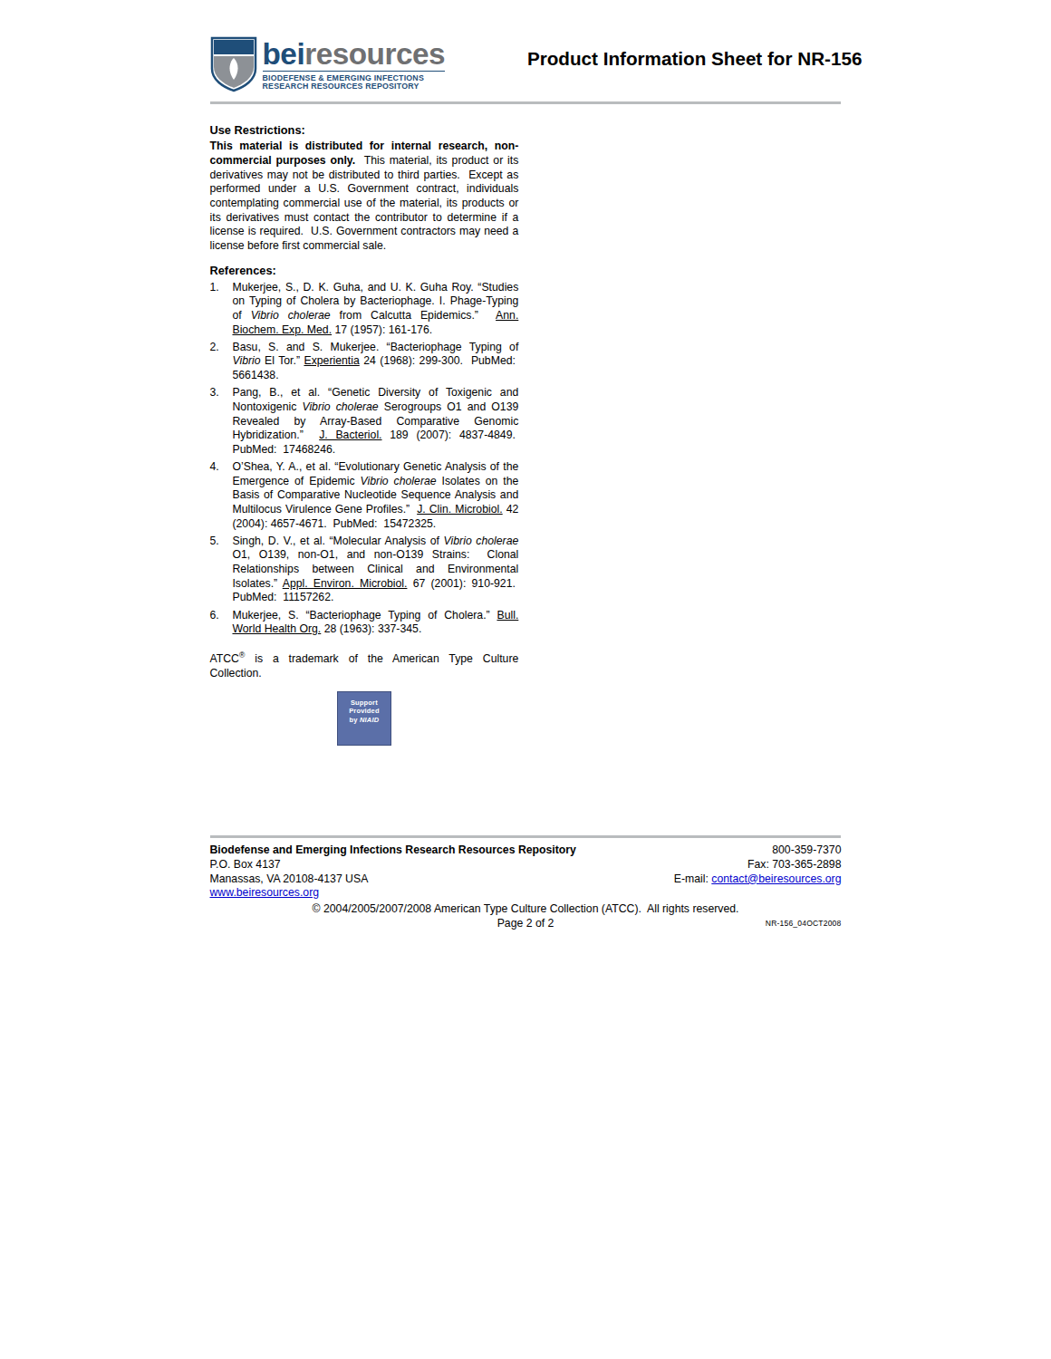bei resources
BIODEFENSE & EMERGING INFECTIONS RESEARCH RESOURCES REPOSITORY
Product Information Sheet for NR-156
Use Restrictions:
This material is distributed for internal research, non-commercial purposes only. This material, its product or its derivatives may not be distributed to third parties. Except as performed under a U.S. Government contract, individuals contemplating commercial use of the material, its products or its derivatives must contact the contributor to determine if a license is required. U.S. Government contractors may need a license before first commercial sale.
References:
Mukerjee, S., D. K. Guha, and U. K. Guha Roy. “Studies on Typing of Cholera by Bacteriophage. I. Phage-Typing of Vibrio cholerae from Calcutta Epidemics.” Ann. Biochem. Exp. Med. 17 (1957): 161-176.
Basu, S. and S. Mukerjee. “Bacteriophage Typing of Vibrio El Tor.” Experientia 24 (1968): 299-300. PubMed: 5661438.
Pang, B., et al. “Genetic Diversity of Toxigenic and Nontoxigenic Vibrio cholerae Serogroups O1 and O139 Revealed by Array-Based Comparative Genomic Hybridization.” J. Bacteriol. 189 (2007): 4837-4849. PubMed: 17468246.
O’Shea, Y. A., et al. “Evolutionary Genetic Analysis of the Emergence of Epidemic Vibrio cholerae Isolates on the Basis of Comparative Nucleotide Sequence Analysis and Multilocus Virulence Gene Profiles.” J. Clin. Microbiol. 42 (2004): 4657-4671. PubMed: 15472325.
Singh, D. V., et al. “Molecular Analysis of Vibrio cholerae O1, O139, non-O1, and non-O139 Strains: Clonal Relationships between Clinical and Environmental Isolates.” Appl. Environ. Microbiol. 67 (2001): 910-921. PubMed: 11157262.
Mukerjee, S. “Bacteriophage Typing of Cholera.” Bull. World Health Org. 28 (1963): 337-345.
ATCC® is a trademark of the American Type Culture Collection.
Support Provided by NIAID
Biodefense and Emerging Infections Research Resources Repository
P.O. Box 4137
Manassas, VA 20108-4137 USA
www.beiresources.org
800-359-7370
Fax: 703-365-2898
E-mail: contact@beiresources.org
© 2004/2005/2007/2008 American Type Culture Collection (ATCC). All rights reserved. Page 2 of 2 NR-156_04OCT2008